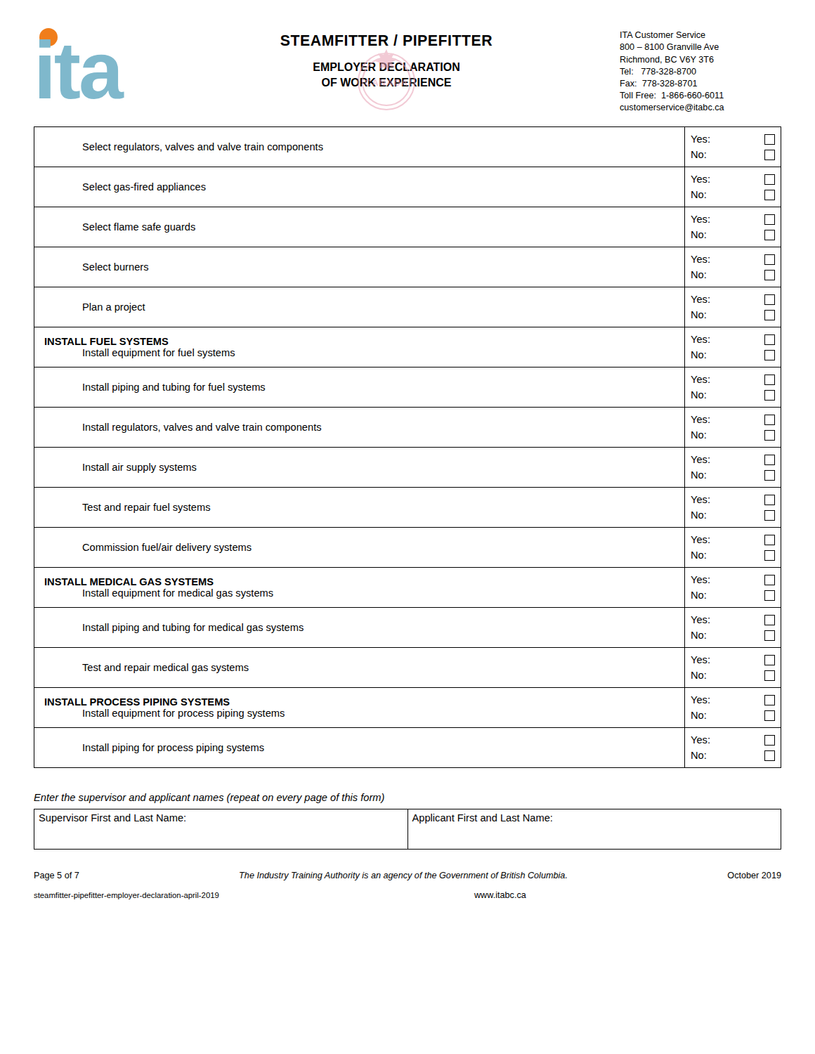ita
CANADA
STEAMFITTER / PIPEFITTER
EMPLOYER DECLARATION
OF WORK EXPERIENCE
ITA Customer Service
800 – 8100 Granville Ave
Richmond, BC V6Y 3T6
Tel: 778-328-8700
Fax: 778-328-8701
Toll Free: 1-866-660-6011
customerservice@itabc.ca
| Select regulators, valves and valve train components | Yes: No: |
| Select gas-fired appliances | Yes: No: |
| Select flame safe guards | Yes: No: |
| Select burners | Yes: No: |
| Plan a project | Yes: No: |
| INSTALL FUEL SYSTEMS Install equipment for fuel systems | Yes: No: |
| Install piping and tubing for fuel systems | Yes: No: |
| Install regulators, valves and valve train components | Yes: No: |
| Install air supply systems | Yes: No: |
| Test and repair fuel systems | Yes: No: |
| Commission fuel/air delivery systems | Yes: No: |
| INSTALL MEDICAL GAS SYSTEMS Install equipment for medical gas systems | Yes: No: |
| Install piping and tubing for medical gas systems | Yes: No: |
| Test and repair medical gas systems | Yes: No: |
| INSTALL PROCESS PIPING SYSTEMS Install equipment for process piping systems | Yes: No: |
| Install piping for process piping systems | Yes: No: |
Enter the supervisor and applicant names (repeat on every page of this form)
| Supervisor First and Last Name: | Applicant First and Last Name: |
Page 5 of 7
The Industry Training Authority is an agency of the Government of British Columbia.
October 2019
steamfitter-pipefitter-employer-declaration-april-2019
www.itabc.ca